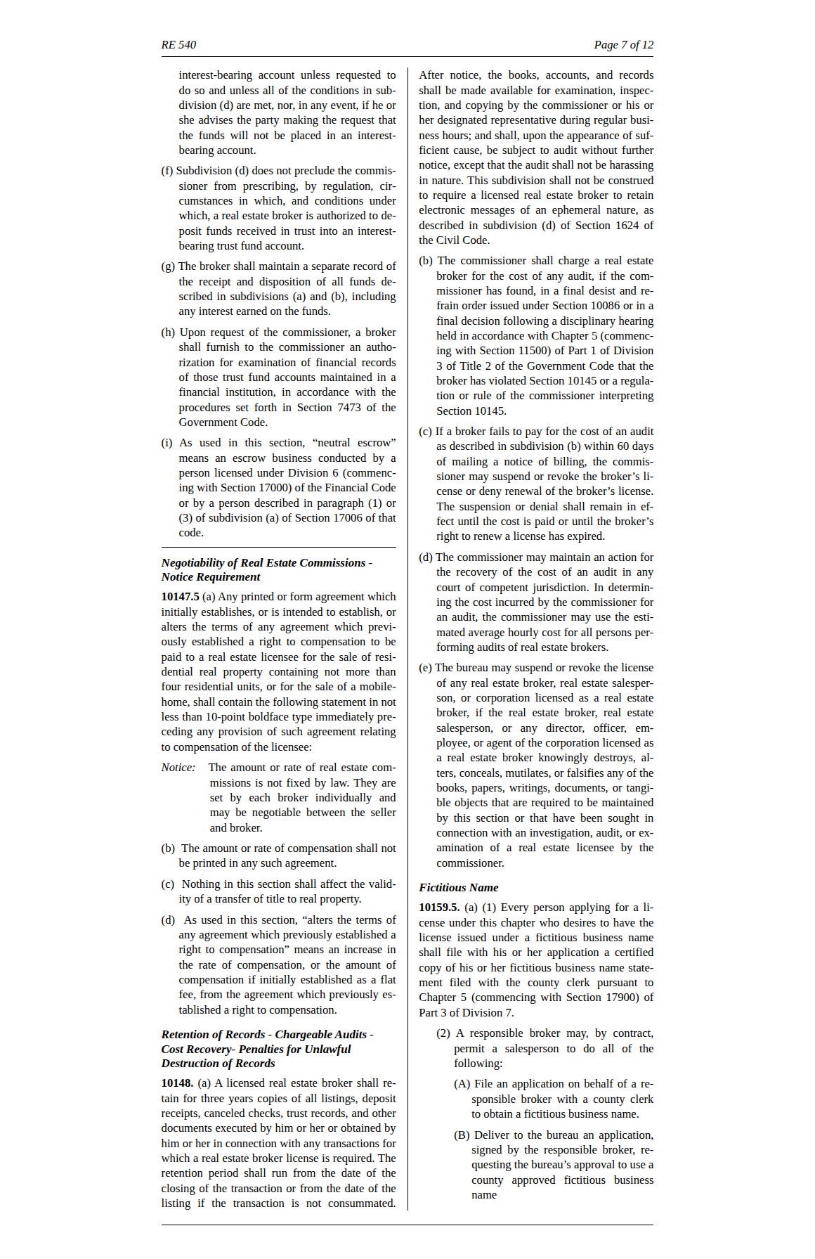RE 540 Page 7 of 12
interest-bearing account unless requested to do so and unless all of the conditions in subdivision (d) are met, nor, in any event, if he or she advises the party making the request that the funds will not be placed in an interest-bearing account.
(f) Subdivision (d) does not preclude the commissioner from prescribing, by regulation, circumstances in which, and conditions under which, a real estate broker is authorized to deposit funds received in trust into an interest-bearing trust fund account.
(g) The broker shall maintain a separate record of the receipt and disposition of all funds described in subdivisions (a) and (b), including any interest earned on the funds.
(h) Upon request of the commissioner, a broker shall furnish to the commissioner an authorization for examination of financial records of those trust fund accounts maintained in a financial institution, in accordance with the procedures set forth in Section 7473 of the Government Code.
(i) As used in this section, “neutral escrow” means an escrow business conducted by a person licensed under Division 6 (commencing with Section 17000) of the Financial Code or by a person described in paragraph (1) or (3) of subdivision (a) of Section 17006 of that code.
Negotiability of Real Estate Commissions - Notice Requirement
10147.5 (a) Any printed or form agreement which initially establishes, or is intended to establish, or alters the terms of any agreement which previously established a right to compensation to be paid to a real estate licensee for the sale of residential real property containing not more than four residential units, or for the sale of a mobilehome, shall contain the following statement in not less than 10-point boldface type immediately preceding any provision of such agreement relating to compensation of the licensee:
Notice: The amount or rate of real estate commissions is not fixed by law. They are set by each broker individually and may be negotiable between the seller and broker.
(b) The amount or rate of compensation shall not be printed in any such agreement.
(c) Nothing in this section shall affect the validity of a transfer of title to real property.
(d) As used in this section, “alters the terms of any agreement which previously established a right to compensation” means an increase in the rate of compensation, or the amount of compensation if initially established as a flat fee, from the agreement which previously established a right to compensation.
Retention of Records - Chargeable Audits - Cost Recovery- Penalties for Unlawful Destruction of Records
10148. (a) A licensed real estate broker shall retain for three years copies of all listings, deposit receipts, canceled checks, trust records, and other documents executed by him or her or obtained by him or her in connection with any transactions for which a real estate broker license is required. The retention period shall run from the date of the closing of the transaction or from the date of the listing if the transaction is not consummated. After notice, the books, accounts, and records shall be made available for examination, inspection, and copying by the commissioner or his or her designated representative during regular business hours; and shall, upon the appearance of sufficient cause, be subject to audit without further notice, except that the audit shall not be harassing in nature. This subdivision shall not be construed to require a licensed real estate broker to retain electronic messages of an ephemeral nature, as described in subdivision (d) of Section 1624 of the Civil Code.
(b) The commissioner shall charge a real estate broker for the cost of any audit, if the commissioner has found, in a final desist and refrain order issued under Section 10086 or in a final decision following a disciplinary hearing held in accordance with Chapter 5 (commencing with Section 11500) of Part 1 of Division 3 of Title 2 of the Government Code that the broker has violated Section 10145 or a regulation or rule of the commissioner interpreting Section 10145.
(c) If a broker fails to pay for the cost of an audit as described in subdivision (b) within 60 days of mailing a notice of billing, the commissioner may suspend or revoke the broker’s license or deny renewal of the broker’s license. The suspension or denial shall remain in effect until the cost is paid or until the broker’s right to renew a license has expired.
(d) The commissioner may maintain an action for the recovery of the cost of an audit in any court of competent jurisdiction. In determining the cost incurred by the commissioner for an audit, the commissioner may use the estimated average hourly cost for all persons performing audits of real estate brokers.
(e) The bureau may suspend or revoke the license of any real estate broker, real estate salesperson, or corporation licensed as a real estate broker, if the real estate broker, real estate salesperson, or any director, officer, employee, or agent of the corporation licensed as a real estate broker knowingly destroys, alters, conceals, mutilates, or falsifies any of the books, papers, writings, documents, or tangible objects that are required to be maintained by this section or that have been sought in connection with an investigation, audit, or examination of a real estate licensee by the commissioner.
Fictitious Name
10159.5. (a) (1) Every person applying for a license under this chapter who desires to have the license issued under a fictitious business name shall file with his or her application a certified copy of his or her fictitious business name statement filed with the county clerk pursuant to Chapter 5 (commencing with Section 17900) of Part 3 of Division 7.
(2) A responsible broker may, by contract, permit a salesperson to do all of the following:
(A) File an application on behalf of a responsible broker with a county clerk to obtain a fictitious business name.
(B) Deliver to the bureau an application, signed by the responsible broker, requesting the bureau’s approval to use a county approved fictitious business name